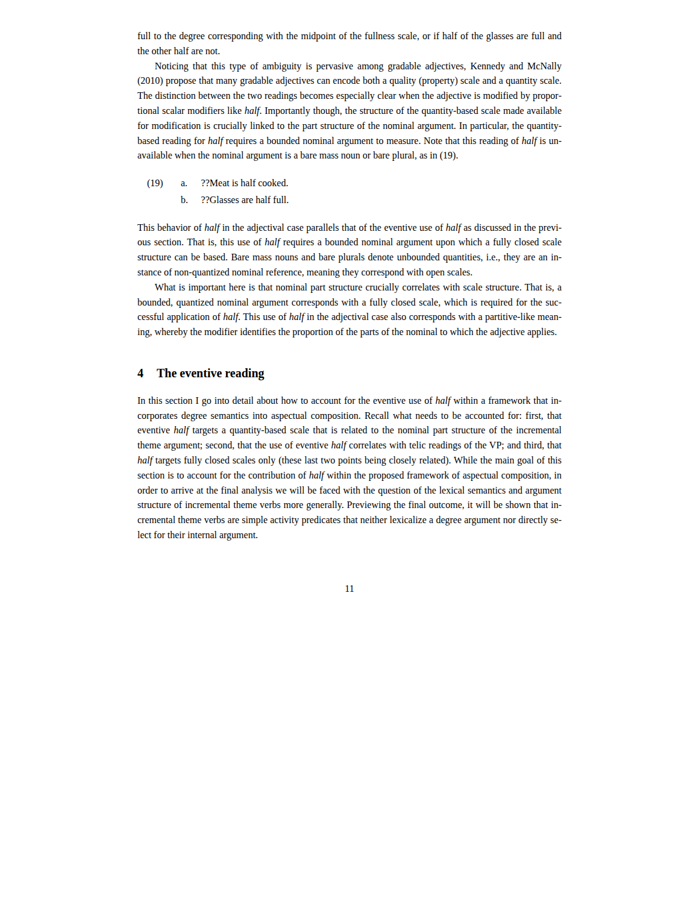full to the degree corresponding with the midpoint of the fullness scale, or if half of the glasses are full and the other half are not.
Noticing that this type of ambiguity is pervasive among gradable adjectives, Kennedy and McNally (2010) propose that many gradable adjectives can encode both a quality (property) scale and a quantity scale. The distinction between the two readings becomes especially clear when the adjective is modified by proportional scalar modifiers like half. Importantly though, the structure of the quantity-based scale made available for modification is crucially linked to the part structure of the nominal argument. In particular, the quantity-based reading for half requires a bounded nominal argument to measure. Note that this reading of half is unavailable when the nominal argument is a bare mass noun or bare plural, as in (19).
| (19) | a. | ??Meat is half cooked. |
| | b. | ??Glasses are half full. |
This behavior of half in the adjectival case parallels that of the eventive use of half as discussed in the previous section. That is, this use of half requires a bounded nominal argument upon which a fully closed scale structure can be based. Bare mass nouns and bare plurals denote unbounded quantities, i.e., they are an instance of non-quantized nominal reference, meaning they correspond with open scales.
What is important here is that nominal part structure crucially correlates with scale structure. That is, a bounded, quantized nominal argument corresponds with a fully closed scale, which is required for the successful application of half. This use of half in the adjectival case also corresponds with a partitive-like meaning, whereby the modifier identifies the proportion of the parts of the nominal to which the adjective applies.
4 The eventive reading
In this section I go into detail about how to account for the eventive use of half within a framework that incorporates degree semantics into aspectual composition. Recall what needs to be accounted for: first, that eventive half targets a quantity-based scale that is related to the nominal part structure of the incremental theme argument; second, that the use of eventive half correlates with telic readings of the VP; and third, that half targets fully closed scales only (these last two points being closely related). While the main goal of this section is to account for the contribution of half within the proposed framework of aspectual composition, in order to arrive at the final analysis we will be faced with the question of the lexical semantics and argument structure of incremental theme verbs more generally. Previewing the final outcome, it will be shown that incremental theme verbs are simple activity predicates that neither lexicalize a degree argument nor directly select for their internal argument.
11